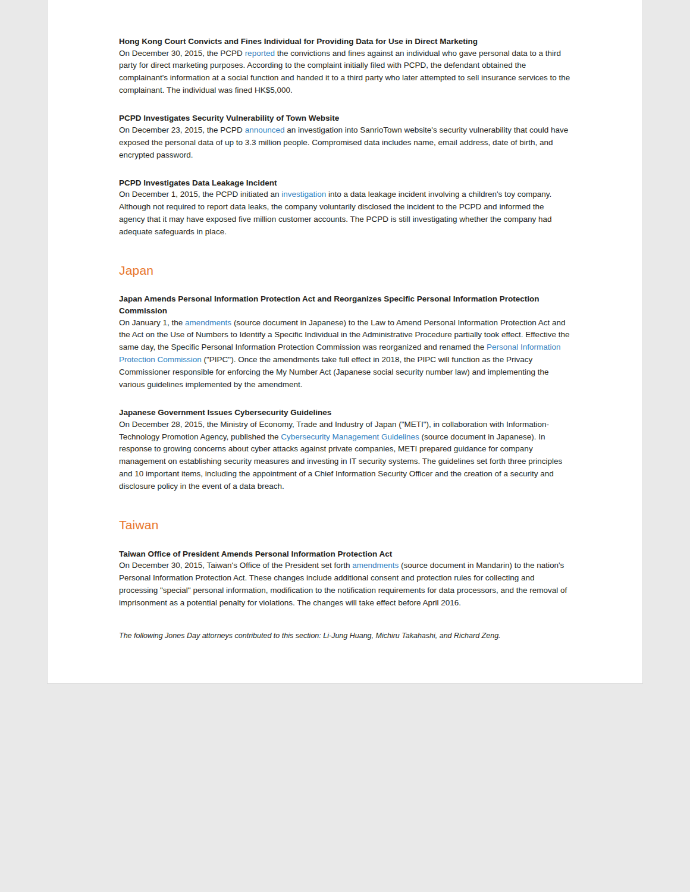Hong Kong Court Convicts and Fines Individual for Providing Data for Use in Direct Marketing
On December 30, 2015, the PCPD reported the convictions and fines against an individual who gave personal data to a third party for direct marketing purposes. According to the complaint initially filed with PCPD, the defendant obtained the complainant's information at a social function and handed it to a third party who later attempted to sell insurance services to the complainant. The individual was fined HK$5,000.
PCPD Investigates Security Vulnerability of Town Website
On December 23, 2015, the PCPD announced an investigation into SanrioTown website's security vulnerability that could have exposed the personal data of up to 3.3 million people. Compromised data includes name, email address, date of birth, and encrypted password.
PCPD Investigates Data Leakage Incident
On December 1, 2015, the PCPD initiated an investigation into a data leakage incident involving a children's toy company. Although not required to report data leaks, the company voluntarily disclosed the incident to the PCPD and informed the agency that it may have exposed five million customer accounts. The PCPD is still investigating whether the company had adequate safeguards in place.
Japan
Japan Amends Personal Information Protection Act and Reorganizes Specific Personal Information Protection Commission
On January 1, the amendments (source document in Japanese) to the Law to Amend Personal Information Protection Act and the Act on the Use of Numbers to Identify a Specific Individual in the Administrative Procedure partially took effect. Effective the same day, the Specific Personal Information Protection Commission was reorganized and renamed the Personal Information Protection Commission ("PIPC"). Once the amendments take full effect in 2018, the PIPC will function as the Privacy Commissioner responsible for enforcing the My Number Act (Japanese social security number law) and implementing the various guidelines implemented by the amendment.
Japanese Government Issues Cybersecurity Guidelines
On December 28, 2015, the Ministry of Economy, Trade and Industry of Japan ("METI"), in collaboration with Information-Technology Promotion Agency, published the Cybersecurity Management Guidelines (source document in Japanese). In response to growing concerns about cyber attacks against private companies, METI prepared guidance for company management on establishing security measures and investing in IT security systems. The guidelines set forth three principles and 10 important items, including the appointment of a Chief Information Security Officer and the creation of a security and disclosure policy in the event of a data breach.
Taiwan
Taiwan Office of President Amends Personal Information Protection Act
On December 30, 2015, Taiwan's Office of the President set forth amendments (source document in Mandarin) to the nation's Personal Information Protection Act. These changes include additional consent and protection rules for collecting and processing "special" personal information, modification to the notification requirements for data processors, and the removal of imprisonment as a potential penalty for violations. The changes will take effect before April 2016.
The following Jones Day attorneys contributed to this section: Li-Jung Huang, Michiru Takahashi, and Richard Zeng.